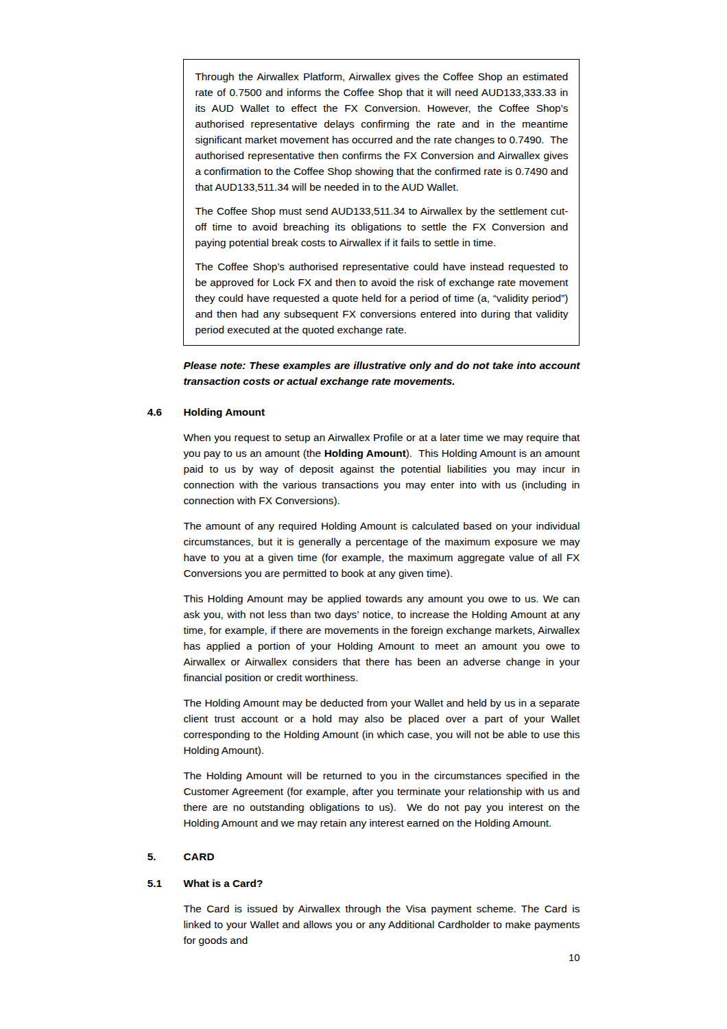Through the Airwallex Platform, Airwallex gives the Coffee Shop an estimated rate of 0.7500 and informs the Coffee Shop that it will need AUD133,333.33 in its AUD Wallet to effect the FX Conversion. However, the Coffee Shop’s authorised representative delays confirming the rate and in the meantime significant market movement has occurred and the rate changes to 0.7490. The authorised representative then confirms the FX Conversion and Airwallex gives a confirmation to the Coffee Shop showing that the confirmed rate is 0.7490 and that AUD133,511.34 will be needed in to the AUD Wallet.
The Coffee Shop must send AUD133,511.34 to Airwallex by the settlement cut-off time to avoid breaching its obligations to settle the FX Conversion and paying potential break costs to Airwallex if it fails to settle in time.
The Coffee Shop’s authorised representative could have instead requested to be approved for Lock FX and then to avoid the risk of exchange rate movement they could have requested a quote held for a period of time (a, “validity period”) and then had any subsequent FX conversions entered into during that validity period executed at the quoted exchange rate.
Please note: These examples are illustrative only and do not take into account transaction costs or actual exchange rate movements.
4.6 Holding Amount
When you request to setup an Airwallex Profile or at a later time we may require that you pay to us an amount (the Holding Amount). This Holding Amount is an amount paid to us by way of deposit against the potential liabilities you may incur in connection with the various transactions you may enter into with us (including in connection with FX Conversions).
The amount of any required Holding Amount is calculated based on your individual circumstances, but it is generally a percentage of the maximum exposure we may have to you at a given time (for example, the maximum aggregate value of all FX Conversions you are permitted to book at any given time).
This Holding Amount may be applied towards any amount you owe to us. We can ask you, with not less than two days’ notice, to increase the Holding Amount at any time, for example, if there are movements in the foreign exchange markets, Airwallex has applied a portion of your Holding Amount to meet an amount you owe to Airwallex or Airwallex considers that there has been an adverse change in your financial position or credit worthiness.
The Holding Amount may be deducted from your Wallet and held by us in a separate client trust account or a hold may also be placed over a part of your Wallet corresponding to the Holding Amount (in which case, you will not be able to use this Holding Amount).
The Holding Amount will be returned to you in the circumstances specified in the Customer Agreement (for example, after you terminate your relationship with us and there are no outstanding obligations to us). We do not pay you interest on the Holding Amount and we may retain any interest earned on the Holding Amount.
5. CARD
5.1 What is a Card?
The Card is issued by Airwallex through the Visa payment scheme. The Card is linked to your Wallet and allows you or any Additional Cardholder to make payments for goods and
10